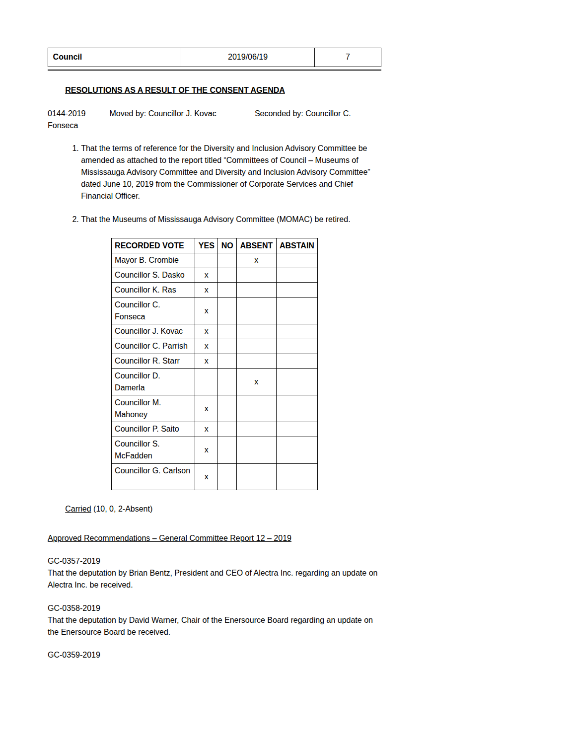| Council | 2019/06/19 | 7 |
RESOLUTIONS AS A RESULT OF THE CONSENT AGENDA
0144-2019 Moved by: Councillor J. Kovac Seconded by: Councillor C. Fonseca
That the terms of reference for the Diversity and Inclusion Advisory Committee be amended as attached to the report titled “Committees of Council – Museums of Mississauga Advisory Committee and Diversity and Inclusion Advisory Committee” dated June 10, 2019 from the Commissioner of Corporate Services and Chief Financial Officer.
That the Museums of Mississauga Advisory Committee (MOMAC) be retired.
| RECORDED VOTE | YES | NO | ABSENT | ABSTAIN |
| --- | --- | --- | --- | --- |
| Mayor B. Crombie | | | x | |
| Councillor S. Dasko | x | | | |
| Councillor K. Ras | x | | | |
| Councillor C. Fonseca | x | | | |
| Councillor J. Kovac | x | | | |
| Councillor C. Parrish | x | | | |
| Councillor R. Starr | x | | | |
| Councillor D. Damerla | | | x | |
| Councillor M. Mahoney | x | | | |
| Councillor P. Saito | x | | | |
| Councillor S. McFadden | x | | | |
| Councillor G. Carlson | x | | | |
Carried (10, 0, 2-Absent)
Approved Recommendations – General Committee Report 12 – 2019
GC-0357-2019
That the deputation by Brian Bentz, President and CEO of Alectra Inc. regarding an update on Alectra Inc. be received.
GC-0358-2019
That the deputation by David Warner, Chair of the Enersource Board regarding an update on the Enersource Board be received.
GC-0359-2019